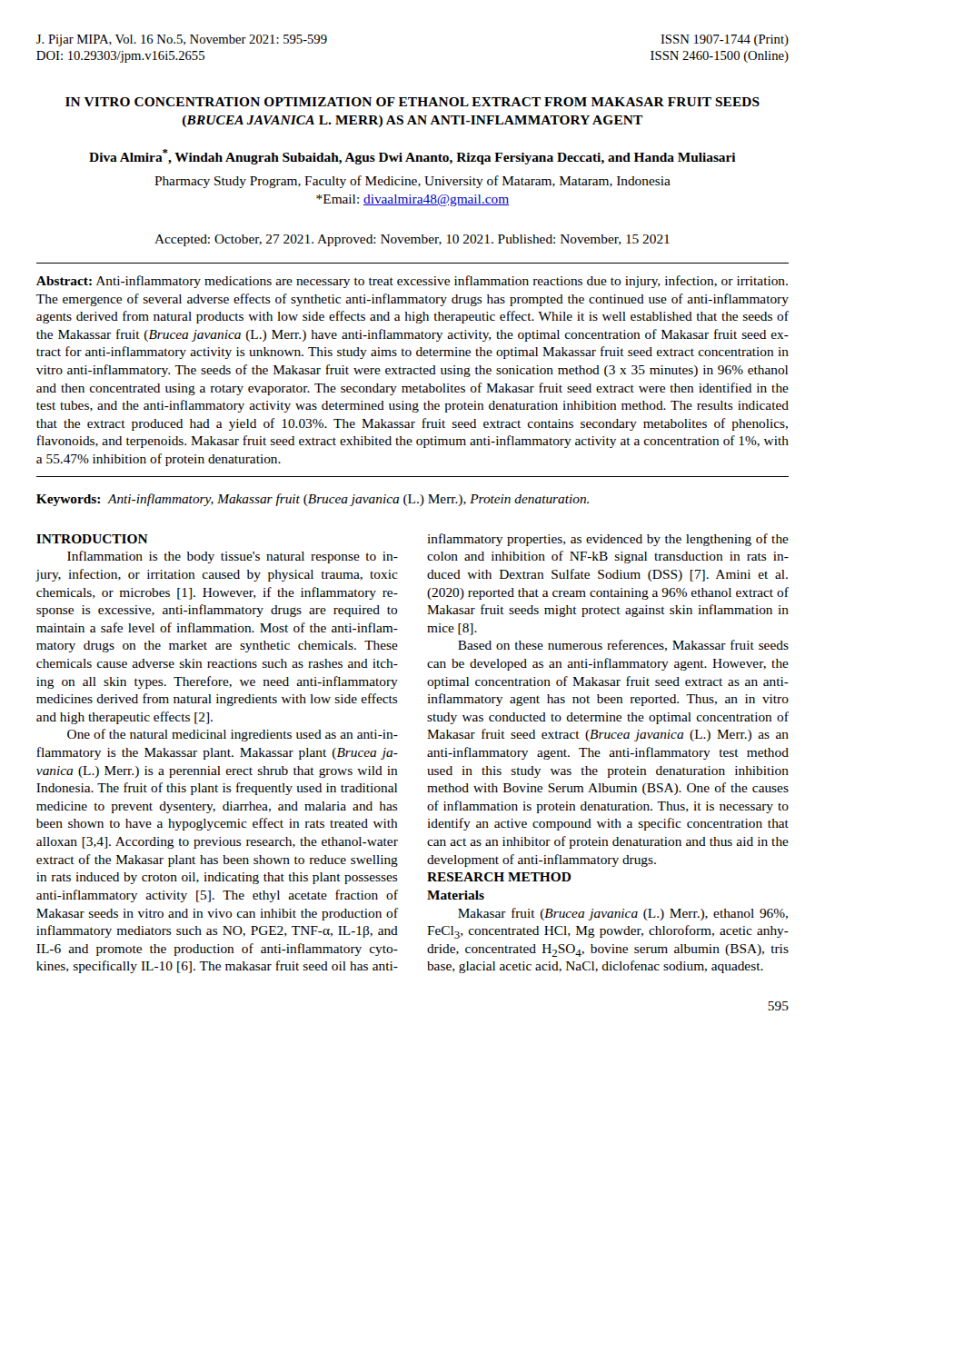J. Pijar MIPA, Vol. 16 No.5, November 2021: 595-599
DOI: 10.29303/jpm.v16i5.2655
ISSN 1907-1744 (Print)
ISSN 2460-1500 (Online)
In Vitro Concentration Optimization of Ethanol Extract from Makasar Fruit Seeds (Brucea javanica L. Merr) as an Anti-Inflammatory Agent
Diva Almira*, Windah Anugrah Subaidah, Agus Dwi Ananto, Rizqa Fersiyana Deccati, and Handa Muliasari
Pharmacy Study Program, Faculty of Medicine, University of Mataram, Mataram, Indonesia
*Email: divaalmira48@gmail.com
Accepted: October, 27 2021. Approved: November, 10 2021. Published: November, 15 2021
Abstract: Anti-inflammatory medications are necessary to treat excessive inflammation reactions due to injury, infection, or irritation. The emergence of several adverse effects of synthetic anti-inflammatory drugs has prompted the continued use of anti-inflammatory agents derived from natural products with low side effects and a high therapeutic effect. While it is well established that the seeds of the Makassar fruit (Brucea javanica (L.) Merr.) have anti-inflammatory activity, the optimal concentration of Makasar fruit seed extract for anti-inflammatory activity is unknown. This study aims to determine the optimal Makassar fruit seed extract concentration in vitro anti-inflammatory. The seeds of the Makasar fruit were extracted using the sonication method (3 x 35 minutes) in 96% ethanol and then concentrated using a rotary evaporator. The secondary metabolites of Makasar fruit seed extract were then identified in the test tubes, and the anti-inflammatory activity was determined using the protein denaturation inhibition method. The results indicated that the extract produced had a yield of 10.03%. The Makassar fruit seed extract contains secondary metabolites of phenolics, flavonoids, and terpenoids. Makasar fruit seed extract exhibited the optimum anti-inflammatory activity at a concentration of 1%, with a 55.47% inhibition of protein denaturation.
Keywords: Anti-inflammatory, Makassar fruit (Brucea javanica (L.) Merr.), Protein denaturation.
Introduction
Inflammation is the body tissue's natural response to injury, infection, or irritation caused by physical trauma, toxic chemicals, or microbes [1]. However, if the inflammatory response is excessive, anti-inflammatory drugs are required to maintain a safe level of inflammation. Most of the anti-inflammatory drugs on the market are synthetic chemicals. These chemicals cause adverse skin reactions such as rashes and itching on all skin types. Therefore, we need anti-inflammatory medicines derived from natural ingredients with low side effects and high therapeutic effects [2].
One of the natural medicinal ingredients used as an anti-inflammatory is the Makassar plant. Makassar plant (Brucea javanica (L.) Merr.) is a perennial erect shrub that grows wild in Indonesia. The fruit of this plant is frequently used in traditional medicine to prevent dysentery, diarrhea, and malaria and has been shown to have a hypoglycemic effect in rats treated with alloxan [3,4]. According to previous research, the ethanol-water extract of the Makasar plant has been shown to reduce swelling in rats induced by croton oil, indicating that this plant possesses anti-inflammatory activity [5]. The ethyl acetate fraction of Makasar seeds in vitro and in vivo can inhibit the production of inflammatory mediators such as NO, PGE2, TNF-α, IL-1β, and IL-6 and promote the production of anti-inflammatory cytokines, specifically IL-10 [6]. The makasar fruit seed oil has anti-inflammatory properties, as evidenced by the lengthening of the colon and inhibition of NF-kB signal transduction in rats induced with Dextran Sulfate Sodium (DSS) [7]. Amini et al. (2020) reported that a cream containing a 96% ethanol extract of Makasar fruit seeds might protect against skin inflammation in mice [8].
Based on these numerous references, Makassar fruit seeds can be developed as an anti-inflammatory agent. However, the optimal concentration of Makasar fruit seed extract as an anti-inflammatory agent has not been reported. Thus, an in vitro study was conducted to determine the optimal concentration of Makasar fruit seed extract (Brucea javanica (L.) Merr.) as an anti-inflammatory agent. The anti-inflammatory test method used in this study was the protein denaturation inhibition method with Bovine Serum Albumin (BSA). One of the causes of inflammation is protein denaturation. Thus, it is necessary to identify an active compound with a specific concentration that can act as an inhibitor of protein denaturation and thus aid in the development of anti-inflammatory drugs.
Research Method
Materials
Makasar fruit (Brucea javanica (L.) Merr.), ethanol 96%, FeCl3, concentrated HCl, Mg powder, chloroform, acetic anhydride, concentrated H2SO4, bovine serum albumin (BSA), tris base, glacial acetic acid, NaCl, diclofenac sodium, aquadest.
595